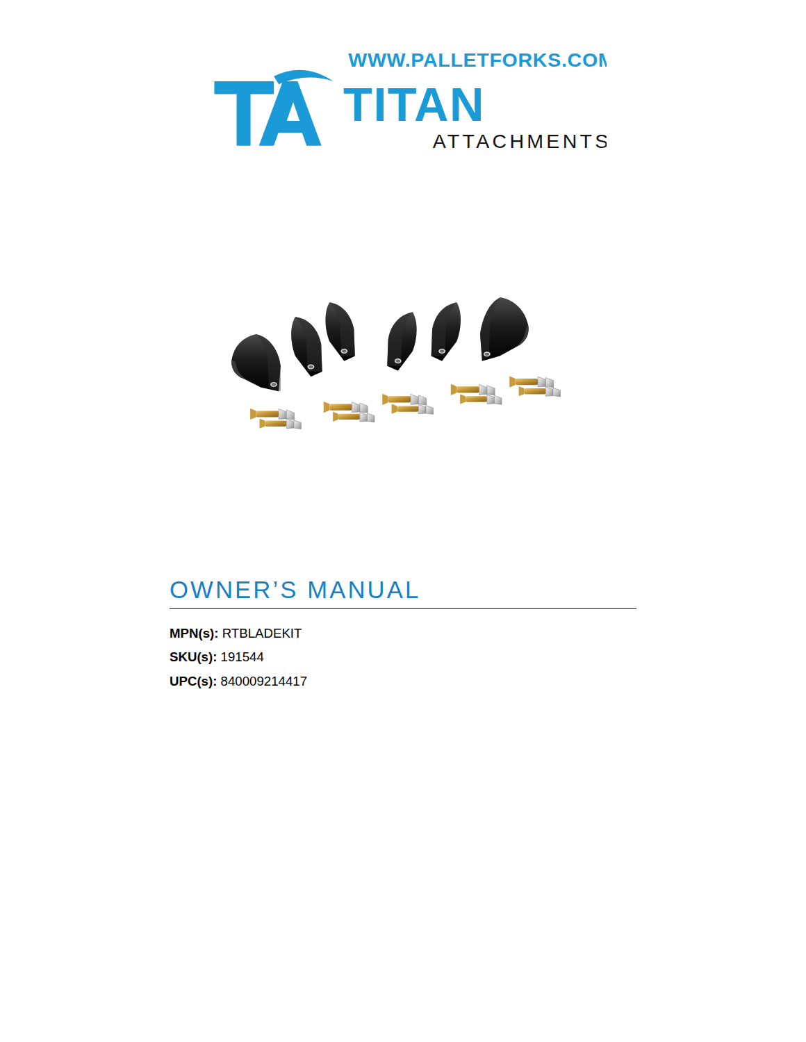WWW.PALLETFORKS.COM TITAN ATTACHMENTS
OWNER’S MANUAL
MPN(s): RTBLADEKIT
SKU(s): 191544
UPC(s): 840009214417